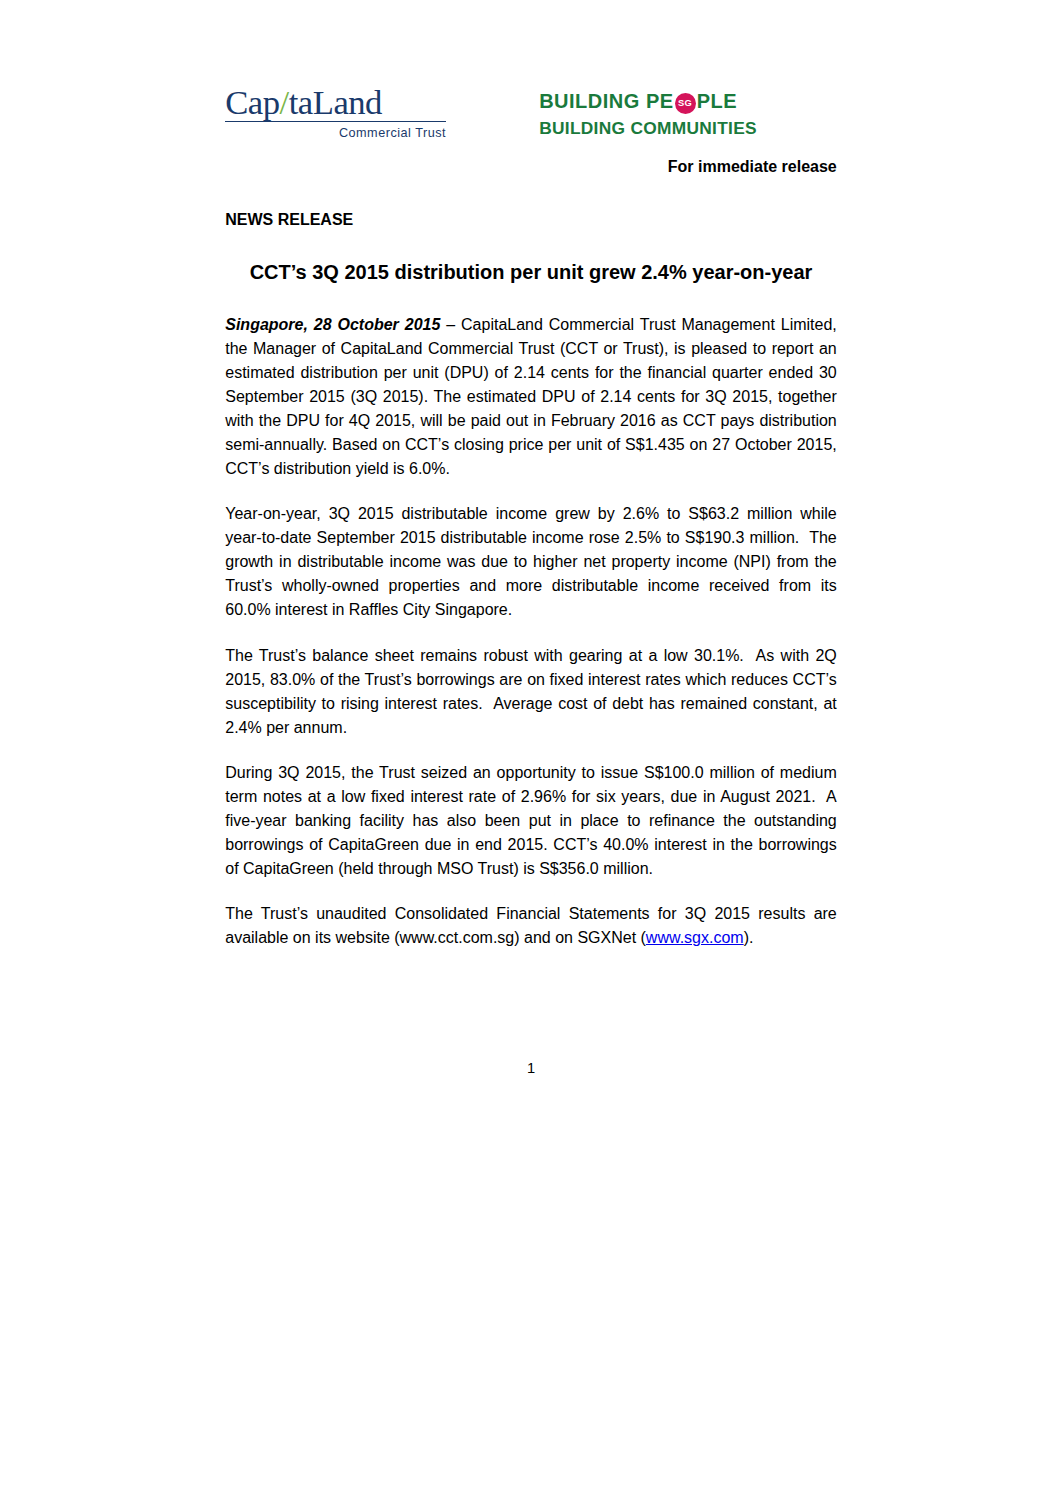Cap/taLand
Commercial Trust
BUILDING PESG
50 PLE
BUILDING COMMUNITIES
For immediate release
NEWS RELEASE
CCT’s 3Q 2015 distribution per unit grew 2.4% year-on-year
Singapore, 28 October 2015 – CapitaLand Commercial Trust Management Limited, the Manager of CapitaLand Commercial Trust (CCT or Trust), is pleased to report an estimated distribution per unit (DPU) of 2.14 cents for the financial quarter ended 30 September 2015 (3Q 2015). The estimated DPU of 2.14 cents for 3Q 2015, together with the DPU for 4Q 2015, will be paid out in February 2016 as CCT pays distribution semi-annually. Based on CCT’s closing price per unit of S$1.435 on 27 October 2015, CCT’s distribution yield is 6.0%.
Year-on-year, 3Q 2015 distributable income grew by 2.6% to S$63.2 million while year-to-date September 2015 distributable income rose 2.5% to S$190.3 million. The growth in distributable income was due to higher net property income (NPI) from the Trust’s wholly-owned properties and more distributable income received from its 60.0% interest in Raffles City Singapore.
The Trust’s balance sheet remains robust with gearing at a low 30.1%. As with 2Q 2015, 83.0% of the Trust’s borrowings are on fixed interest rates which reduces CCT’s susceptibility to rising interest rates. Average cost of debt has remained constant, at 2.4% per annum.
During 3Q 2015, the Trust seized an opportunity to issue S$100.0 million of medium term notes at a low fixed interest rate of 2.96% for six years, due in August 2021. A five-year banking facility has also been put in place to refinance the outstanding borrowings of CapitaGreen due in end 2015. CCT’s 40.0% interest in the borrowings of CapitaGreen (held through MSO Trust) is S$356.0 million.
The Trust’s unaudited Consolidated Financial Statements for 3Q 2015 results are available on its website (www.cct.com.sg) and on SGXNet (www.sgx.com).
1